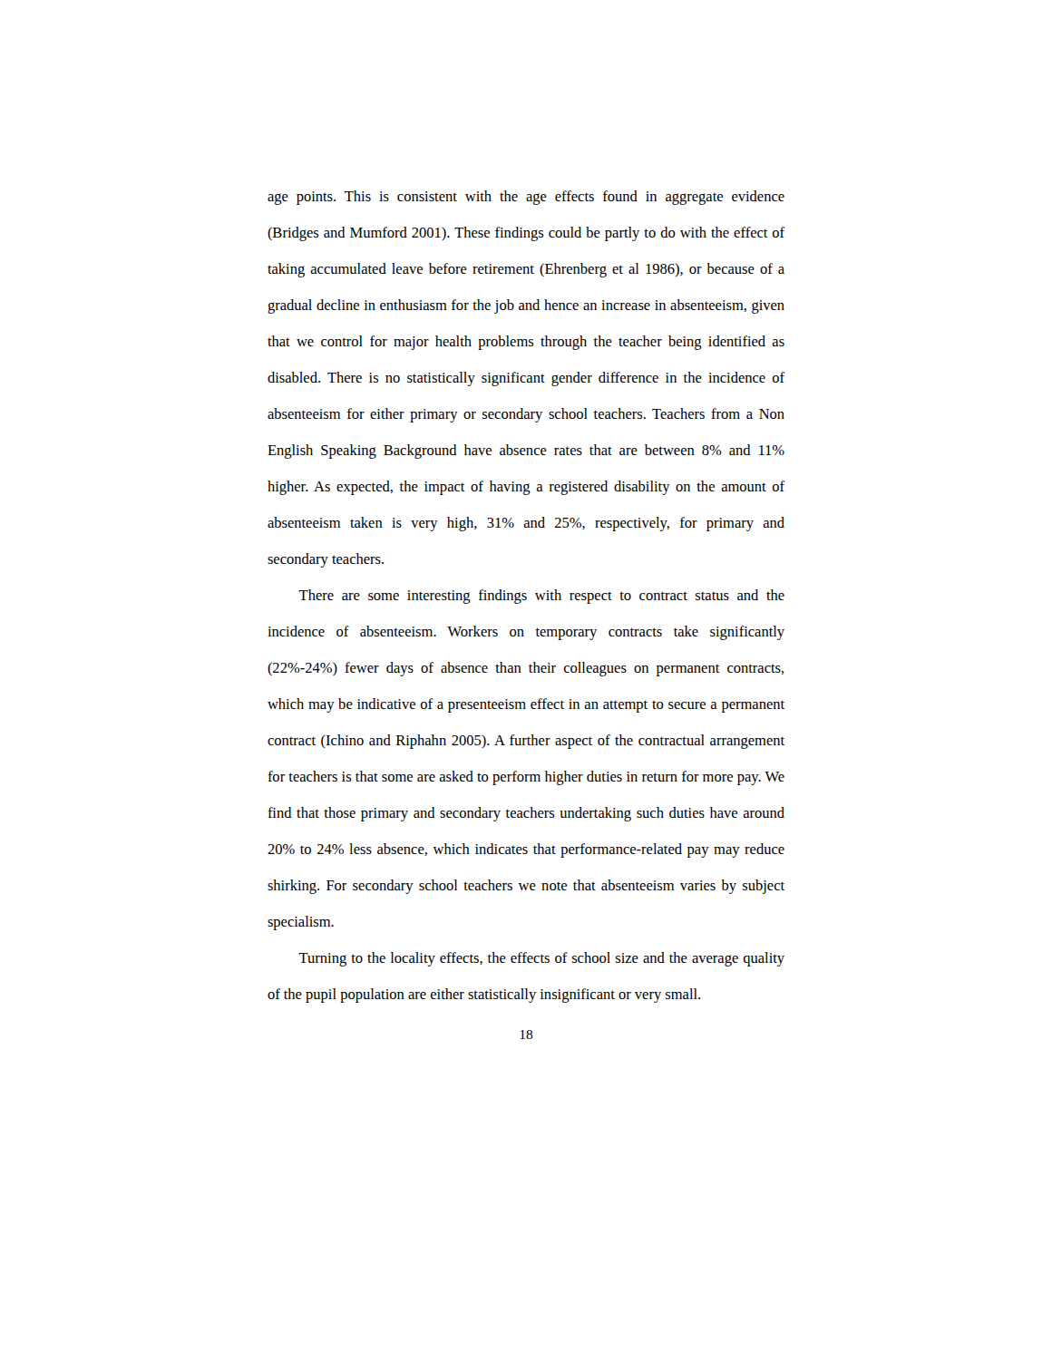age points. This is consistent with the age effects found in aggregate evidence (Bridges and Mumford 2001). These findings could be partly to do with the effect of taking accumulated leave before retirement (Ehrenberg et al 1986), or because of a gradual decline in enthusiasm for the job and hence an increase in absenteeism, given that we control for major health problems through the teacher being identified as disabled. There is no statistically significant gender difference in the incidence of absenteeism for either primary or secondary school teachers. Teachers from a Non English Speaking Background have absence rates that are between 8% and 11% higher. As expected, the impact of having a registered disability on the amount of absenteeism taken is very high, 31% and 25%, respectively, for primary and secondary teachers.
There are some interesting findings with respect to contract status and the incidence of absenteeism. Workers on temporary contracts take significantly (22%-24%) fewer days of absence than their colleagues on permanent contracts, which may be indicative of a presenteeism effect in an attempt to secure a permanent contract (Ichino and Riphahn 2005). A further aspect of the contractual arrangement for teachers is that some are asked to perform higher duties in return for more pay. We find that those primary and secondary teachers undertaking such duties have around 20% to 24% less absence, which indicates that performance-related pay may reduce shirking. For secondary school teachers we note that absenteeism varies by subject specialism.
Turning to the locality effects, the effects of school size and the average quality of the pupil population are either statistically insignificant or very small.
18